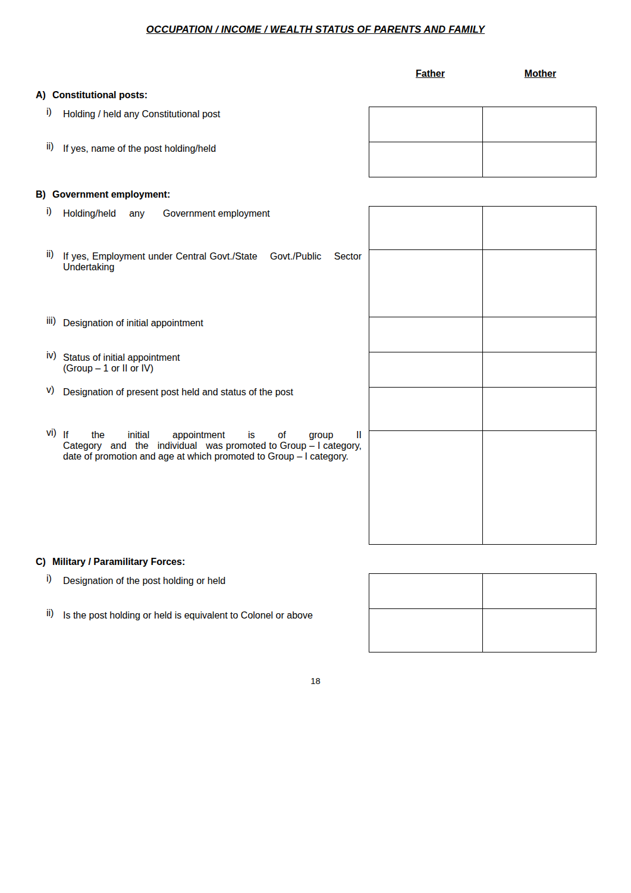OCCUPATION / INCOME / WEALTH STATUS OF PARENTS AND FAMILY
Father Mother
A) Constitutional posts:
i)
Holding / held any Constitutional post
ii)
If yes, name of the post holding/held
B) Government employment:
i)
Holding/held any Government employment
ii)
If yes, Employment under Central Govt./State Govt./Public Sector Undertaking
iii)
Designation of initial appointment
iv)
Status of initial appointment
(Group – 1 or II or IV)
v)
Designation of present post held and status of the post
vi)
If the initial appointment is of group II Category and the individual was promoted to Group – I category, date of promotion and age at which promoted to Group – I category.
C) Military / Paramilitary Forces:
i)
Designation of the post holding or held
ii)
Is the post holding or held is equivalent to Colonel or above
18